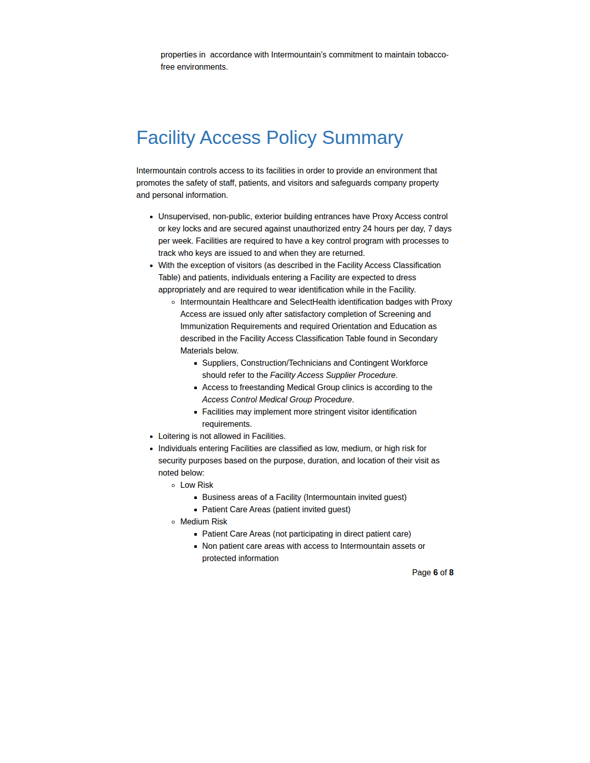properties in accordance with Intermountain’s commitment to maintain tobacco-free environments.
Facility Access Policy Summary
Intermountain controls access to its facilities in order to provide an environment that promotes the safety of staff, patients, and visitors and safeguards company property and personal information.
Unsupervised, non-public, exterior building entrances have Proxy Access control or key locks and are secured against unauthorized entry 24 hours per day, 7 days per week. Facilities are required to have a key control program with processes to track who keys are issued to and when they are returned.
With the exception of visitors (as described in the Facility Access Classification Table) and patients, individuals entering a Facility are expected to dress appropriately and are required to wear identification while in the Facility.
Intermountain Healthcare and SelectHealth identification badges with Proxy Access are issued only after satisfactory completion of Screening and Immunization Requirements and required Orientation and Education as described in the Facility Access Classification Table found in Secondary Materials below.
Suppliers, Construction/Technicians and Contingent Workforce should refer to the Facility Access Supplier Procedure.
Access to freestanding Medical Group clinics is according to the Access Control Medical Group Procedure.
Facilities may implement more stringent visitor identification requirements.
Loitering is not allowed in Facilities.
Individuals entering Facilities are classified as low, medium, or high risk for security purposes based on the purpose, duration, and location of their visit as noted below:
Low Risk
Business areas of a Facility (Intermountain invited guest)
Patient Care Areas (patient invited guest)
Medium Risk
Patient Care Areas (not participating in direct patient care)
Non patient care areas with access to Intermountain assets or protected information
Page 6 of 8